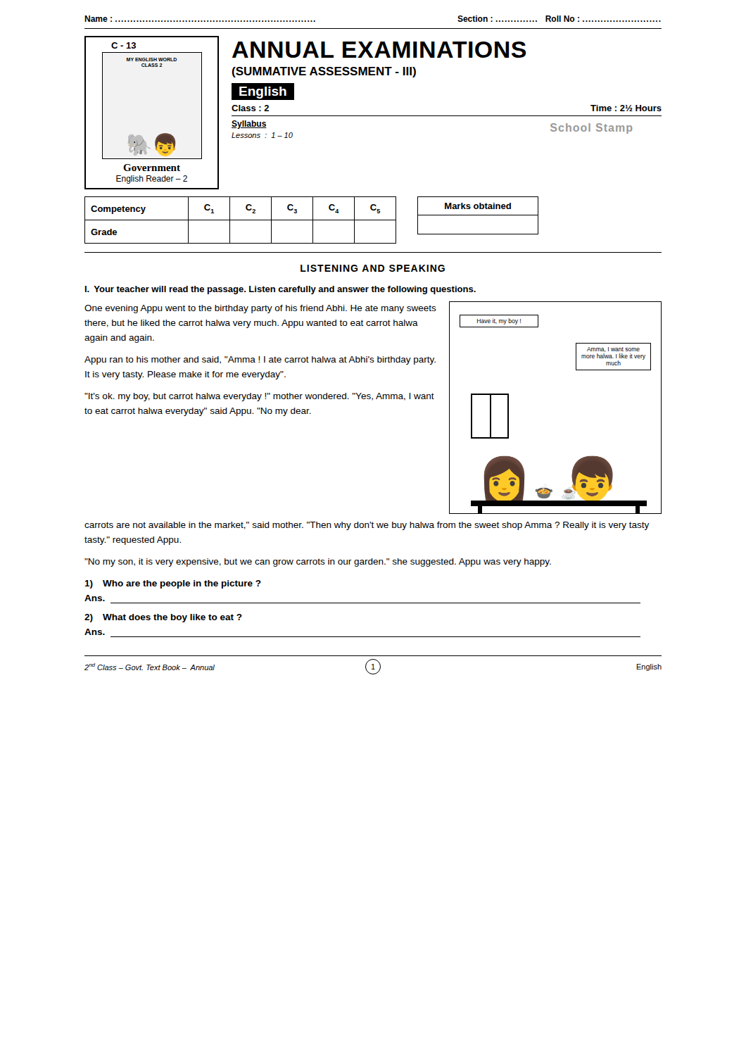Name : .................................................................. Section : .............. Roll No : ..........................
C - 13
MY ENGLISH WORLD
CLASS 2
🐘👦
Government
English Reader – 2
ANNUAL EXAMINATIONS
(SUMMATIVE ASSESSMENT - III)
English
Class : 2 Time : 2½ Hours
Syllabus Lessons : 1 – 10
School Stamp
| Competency | C 1 | C 2 | C 3 | C 4 | C 5 |
| Grade | | | | | |
Marks obtained
LISTENING AND SPEAKING
I. Your teacher will read the passage. Listen carefully and answer the following questions.
One evening Appu went to the birthday party of his friend Abhi. He ate many sweets there, but he liked the carrot halwa very much. Appu wanted to eat carrot halwa again and again.
Appu ran to his mother and said, "Amma ! I ate carrot halwa at Abhi's birthday party. It is very tasty. Please make it for me everyday".
"It's ok. my boy, but carrot halwa everyday !" mother wondered. "Yes, Amma, I want to eat carrot halwa everyday" said Appu. "No my dear.
Have it, my boy !
Amma, I want some more halwa. I like it very much
👩
👦
🍲
☕
carrots are not available in the market," said mother. "Then why don't we buy halwa from the sweet shop Amma ? Really it is very tasty tasty." requested Appu.
"No my son, it is very expensive, but we can grow carrots in our garden." she suggested. Appu was very happy.
1) Who are the people in the picture ?
Ans.
2) What does the boy like to eat ?
Ans.
2nd Class – Govt. Text Book – Annual
1
English